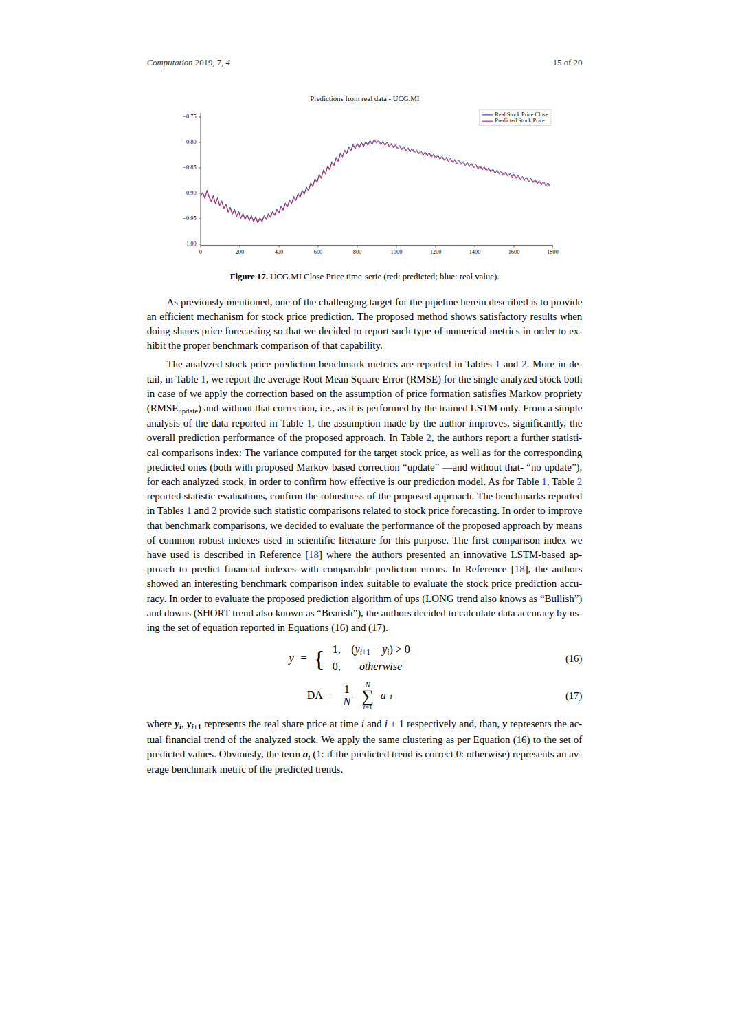Computation 2019, 7, 4
15 of 20
Predictions from real data - UCG.MI Predictions from real data - UCG.MI −0.75 −0.80 −0.85 −0.90 −0.95 −1.00 0 200 400 600 800 1000 1200 1400 1600 1800 Real Stock Price Close Predicted Stock Price
Figure 17. UCG.MI Close Price time-serie (red: predicted; blue: real value).
As previously mentioned, one of the challenging target for the pipeline herein described is to provide an efficient mechanism for stock price prediction. The proposed method shows satisfactory results when doing shares price forecasting so that we decided to report such type of numerical metrics in order to exhibit the proper benchmark comparison of that capability.
The analyzed stock price prediction benchmark metrics are reported in Tables 1 and 2. More in detail, in Table 1, we report the average Root Mean Square Error (RMSE) for the single analyzed stock both in case of we apply the correction based on the assumption of price formation satisfies Markov propriety (RMSEupdate) and without that correction, i.e., as it is performed by the trained LSTM only. From a simple analysis of the data reported in Table 1, the assumption made by the author improves, significantly, the overall prediction performance of the proposed approach. In Table 2, the authors report a further statistical comparisons index: The variance computed for the target stock price, as well as for the corresponding predicted ones (both with proposed Markov based correction “update” —and without that- “no update”), for each analyzed stock, in order to confirm how effective is our prediction model. As for Table 1, Table 2 reported statistic evaluations, confirm the robustness of the proposed approach. The benchmarks reported in Tables 1 and 2 provide such statistic comparisons related to stock price forecasting. In order to improve that benchmark comparisons, we decided to evaluate the performance of the proposed approach by means of common robust indexes used in scientific literature for this purpose. The first comparison index we have used is described in Reference [18] where the authors presented an innovative LSTM-based approach to predict financial indexes with comparable prediction errors. In Reference [18], the authors showed an interesting benchmark comparison index suitable to evaluate the stock price prediction accuracy. In order to evaluate the proposed prediction algorithm of ups (LONG trend also knows as “Bullish”) and downs (SHORT trend also known as “Bearish”), the authors decided to calculate data accuracy by using the set of equation reported in Equations (16) and (17).
y = { 1, (yi+1 − yi) > 0 0, otherwise
(16)
DA = 1 N N ∑ i=1 ai
(17)
where yi, yi+1 represents the real share price at time i and i + 1 respectively and, than, y represents the actual financial trend of the analyzed stock. We apply the same clustering as per Equation (16) to the set of predicted values. Obviously, the term ai (1: if the predicted trend is correct 0: otherwise) represents an average benchmark metric of the predicted trends.